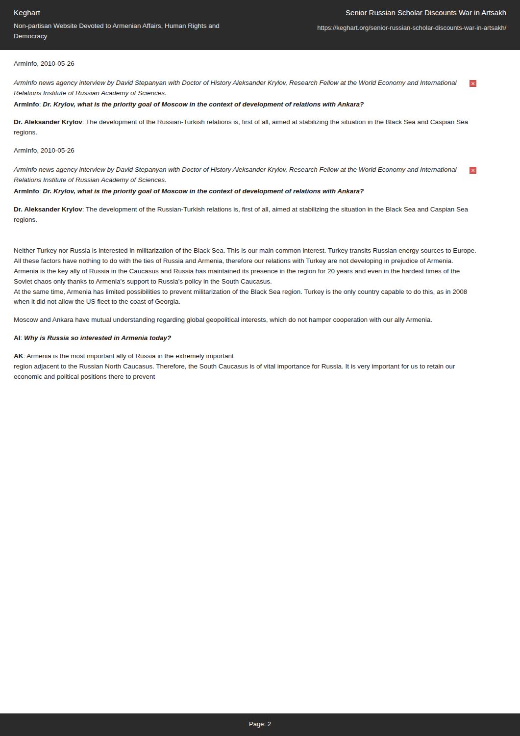Keghart
Non-partisan Website Devoted to Armenian Affairs, Human Rights and Democracy
Senior Russian Scholar Discounts War in Artsakh
https://keghart.org/senior-russian-scholar-discounts-war-in-artsakh/
ArmInfo, 2010-05-26
✕
ArmInfo news agency interview by David Stepanyan with Doctor of History Aleksander Krylov, Research Fellow at the World Economy and International Relations Institute of Russian Academy of Sciences.
ArmInfo: Dr. Krylov, what is the priority goal of Moscow in the context of development of relations with Ankara?
Dr. Aleksander Krylov: The development of the Russian-Turkish relations is, first of all, aimed at stabilizing the situation in the Black Sea and Caspian Sea regions.
ArmInfo, 2010-05-26
✕
ArmInfo news agency interview by David Stepanyan with Doctor of History Aleksander Krylov, Research Fellow at the World Economy and International Relations Institute of Russian Academy of Sciences.
ArmInfo: Dr. Krylov, what is the priority goal of Moscow in the context of development of relations with Ankara?
Dr. Aleksander Krylov: The development of the Russian-Turkish relations is, first of all, aimed at stabilizing the situation in the Black Sea and Caspian Sea regions.
Neither Turkey nor Russia is interested in militarization of the Black Sea. This is our main common interest. Turkey transits Russian energy sources to Europe. All these factors have nothing to do with the ties of Russia and Armenia, therefore our relations with Turkey are not developing in prejudice of Armenia. Armenia is the key ally of Russia in the Caucasus and Russia has maintained its presence in the region for 20 years and even in the hardest times of the Soviet chaos only thanks to Armenia's support to Russia's policy in the South Caucasus.
At the same time, Armenia has limited possibilities to prevent militarization of the Black Sea region. Turkey is the only country capable to do this, as in 2008 when it did not allow the US fleet to the coast of Georgia.
Moscow and Ankara have mutual understanding regarding global geopolitical interests, which do not hamper cooperation with our ally Armenia.
AI: Why is Russia so interested in Armenia today?
AK: Armenia is the most important ally of Russia in the extremely important
region adjacent to the Russian North Caucasus. Therefore, the South Caucasus is of vital importance for Russia. It is very important for us to retain our economic and political positions there to prevent
Page: 2